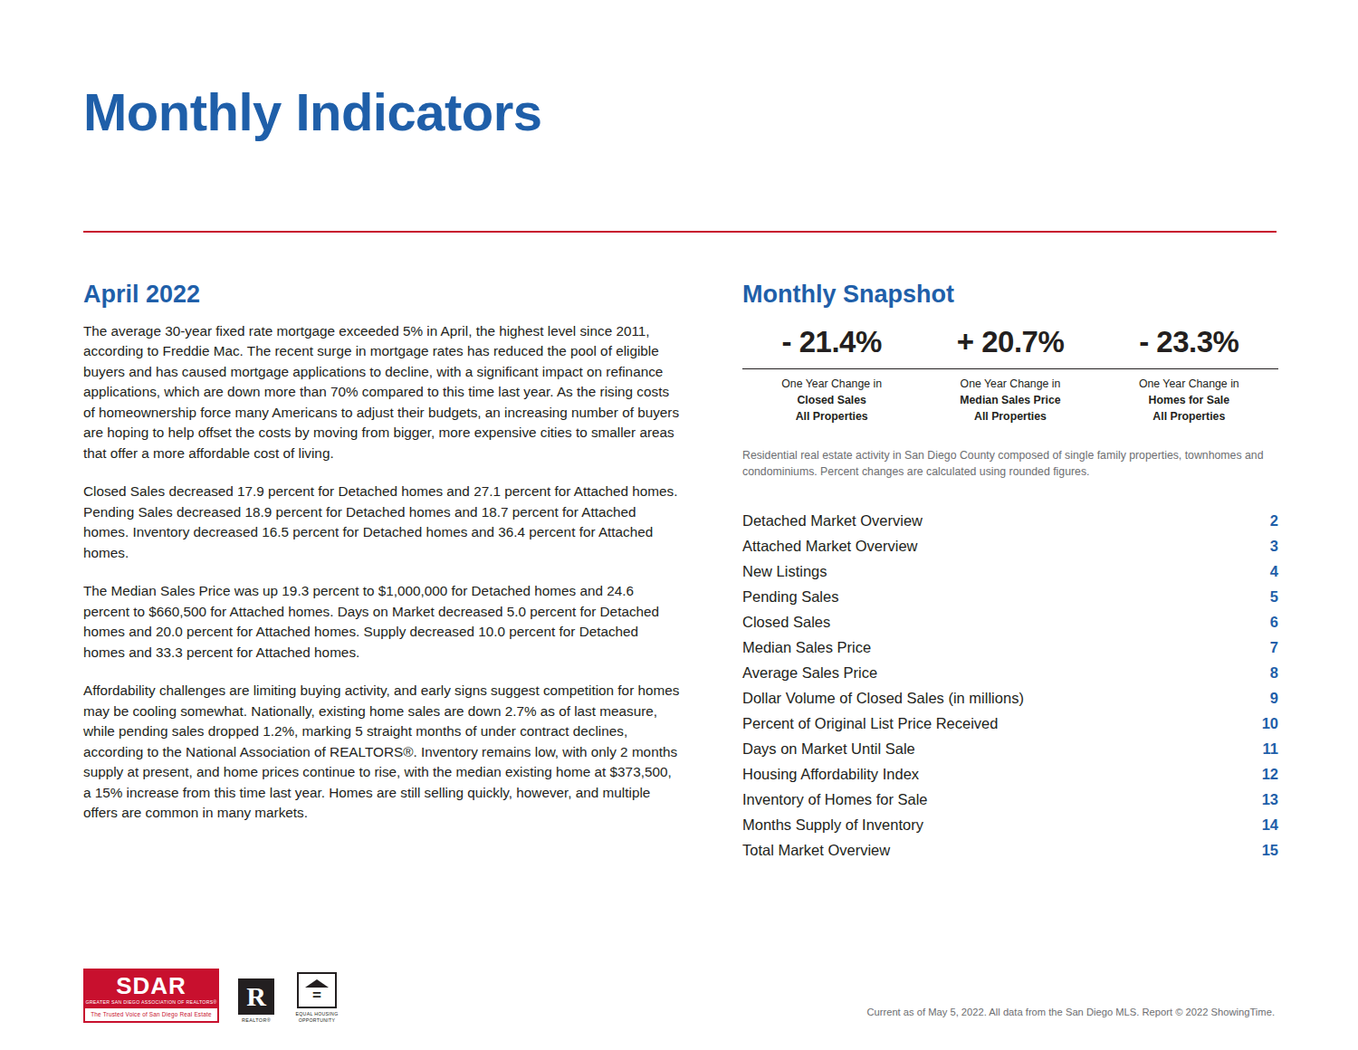Monthly Indicators
April 2022
The average 30-year fixed rate mortgage exceeded 5% in April, the highest level since 2011, according to Freddie Mac. The recent surge in mortgage rates has reduced the pool of eligible buyers and has caused mortgage applications to decline, with a significant impact on refinance applications, which are down more than 70% compared to this time last year. As the rising costs of homeownership force many Americans to adjust their budgets, an increasing number of buyers are hoping to help offset the costs by moving from bigger, more expensive cities to smaller areas that offer a more affordable cost of living.
Closed Sales decreased 17.9 percent for Detached homes and 27.1 percent for Attached homes. Pending Sales decreased 18.9 percent for Detached homes and 18.7 percent for Attached homes. Inventory decreased 16.5 percent for Detached homes and 36.4 percent for Attached homes.
The Median Sales Price was up 19.3 percent to $1,000,000 for Detached homes and 24.6 percent to $660,500 for Attached homes. Days on Market decreased 5.0 percent for Detached homes and 20.0 percent for Attached homes. Supply decreased 10.0 percent for Detached homes and 33.3 percent for Attached homes.
Affordability challenges are limiting buying activity, and early signs suggest competition for homes may be cooling somewhat. Nationally, existing home sales are down 2.7% as of last measure, while pending sales dropped 1.2%, marking 5 straight months of under contract declines, according to the National Association of REALTORS®. Inventory remains low, with only 2 months supply at present, and home prices continue to rise, with the median existing home at $373,500, a 15% increase from this time last year. Homes are still selling quickly, however, and multiple offers are common in many markets.
Monthly Snapshot
| - 21.4% | + 20.7% | - 23.3% |
| One Year Change in Closed Sales All Properties | One Year Change in Median Sales Price All Properties | One Year Change in Homes for Sale All Properties |
Residential real estate activity in San Diego County composed of single family properties, townhomes and condominiums. Percent changes are calculated using rounded figures.
| Detached Market Overview | 2 |
| Attached Market Overview | 3 |
| New Listings | 4 |
| Pending Sales | 5 |
| Closed Sales | 6 |
| Median Sales Price | 7 |
| Average Sales Price | 8 |
| Dollar Volume of Closed Sales (in millions) | 9 |
| Percent of Original List Price Received | 10 |
| Days on Market Until Sale | 11 |
| Housing Affordability Index | 12 |
| Inventory of Homes for Sale | 13 |
| Months Supply of Inventory | 14 |
| Total Market Overview | 15 |
SDAR
Greater San Diego Association of REALTORS®
The Trusted Voice of San Diego Real Estate
R
REALTOR®
EQUAL HOUSING
OPPORTUNITY
Current as of May 5, 2022. All data from the San Diego MLS. Report © 2022 ShowingTime.